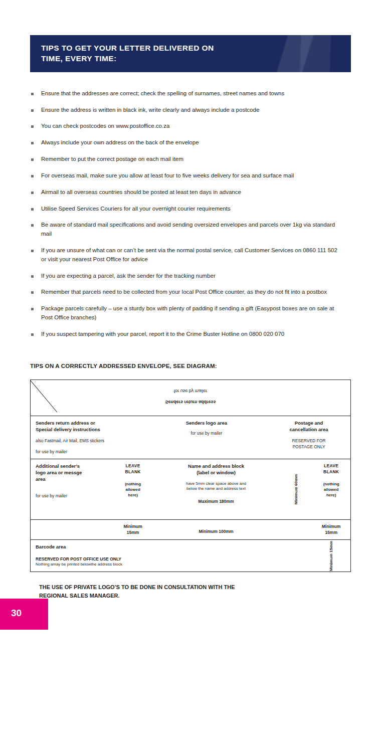Tips to get your letter delivered on
time, every time:
Ensure that the addresses are correct; check the spelling of surnames, street names and towns
Ensure the address is written in black ink, write clearly and always include a postcode
You can check postcodes on www.postoffice.co.za
Always include your own address on the back of the envelope
Remember to put the correct postage on each mail item
For overseas mail, make sure you allow at least four to five weeks delivery for sea and surface mail
Airmail to all overseas countries should be posted at least ten days in advance
Utilise Speed Services Couriers for all your overnight courier requirements
Be aware of standard mail specifications and avoid sending oversized envelopes and parcels over 1kg via standard mail
If you are unsure of what can or can’t be sent via the normal postal service, call Customer Services on 0860 111 502 or visit your nearest Post Office for advice
If you are expecting a parcel, ask the sender for the tracking number
Remember that parcels need to be collected from your local Post Office counter, as they do not fit into a postbox
Package parcels carefully – use a sturdy box with plenty of padding if sending a gift (Easypost boxes are on sale at Post Office branches)
If you suspect tampering with your parcel, report it to the Crime Buster Hotline on 0800 020 070
TIPS ON A CORRECTLY ADDRESSED ENVELOPE, SEE DIAGRAM:
for use by mailer
Senders return address
Senders return address or
Special delivery instructions
also Fastmail, Air Mail, EMS stickers
for use by mailer
Senders logo area
for use by mailer
Postage and
cancellation area
RESERVED FOR
POSTAGE ONLY
Additional sender’s
logo area or messge
area
for use by mailer
LEAVE
BLANK
(nothing
allowed
here)
Name and address block
(label or window)
have 5mm clear space above and
below the name and address text
Maximum 180mm
Minimum 60mm
LEAVE
BLANK
(nothing
allowed
here)
Minimum
15mm
Minimum 100mm
Minimum
15mm
Barcode area
RESERVED FOR POST OFFICE USE ONLY
Nothing amay be printed belowthe address block
Minimum 15mm
THE USE OF PRIVATE LOGO’S TO BE DONE IN CONSULTATION WITH THE
REGIONAL SALES MANAGER.
30